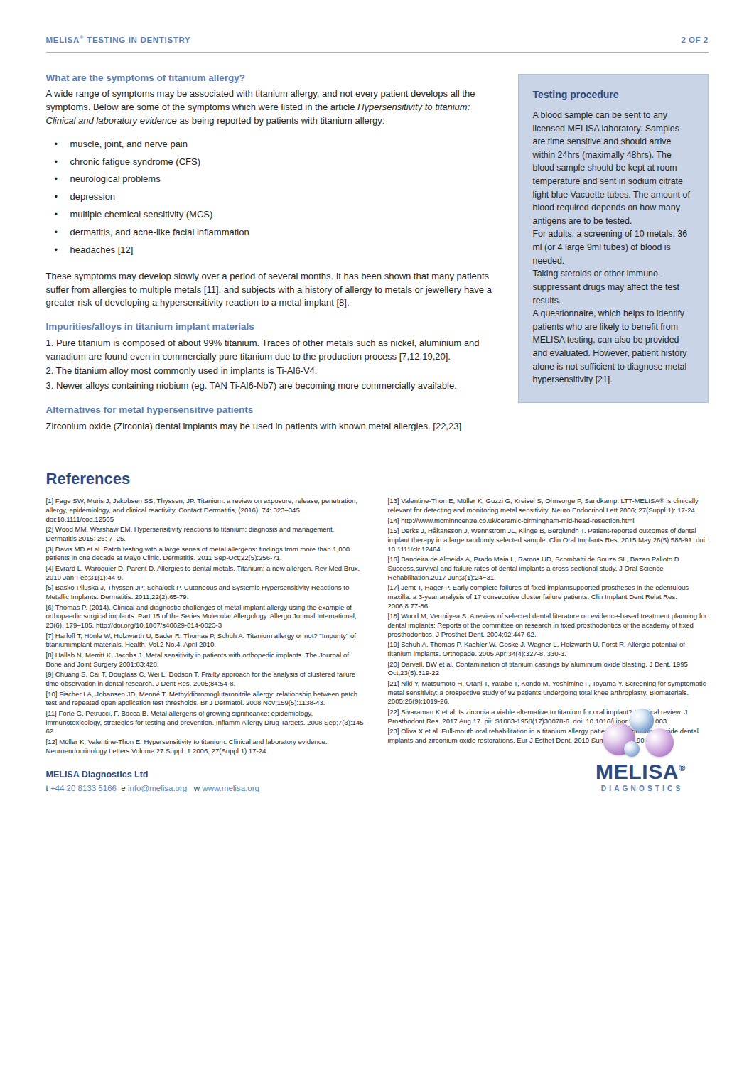MELISA® TESTING IN DENTISTRY
2 OF 2
What are the symptoms of titanium allergy?
A wide range of symptoms may be associated with titanium allergy, and not every patient develops all the symptoms. Below are some of the symptoms which were listed in the article Hypersensitivity to titanium: Clinical and laboratory evidence as being reported by patients with titanium allergy:
muscle, joint, and nerve pain
chronic fatigue syndrome (CFS)
neurological problems
depression
multiple chemical sensitivity (MCS)
dermatitis, and acne-like facial inflammation
headaches [12]
These symptoms may develop slowly over a period of several months. It has been shown that many patients suffer from allergies to multiple metals [11], and subjects with a history of allergy to metals or jewellery have a greater risk of developing a hypersensitivity reaction to a metal implant [8].
Impurities/alloys in titanium implant materials
1. Pure titanium is composed of about 99% titanium. Traces of other metals such as nickel, aluminium and vanadium are found even in commercially pure titanium due to the production process [7,12,19,20].
2. The titanium alloy most commonly used in implants is Ti-Al6-V4.
3. Newer alloys containing niobium (eg. TAN Ti-Al6-Nb7) are becoming more commercially available.
Alternatives for metal hypersensitive patients
Zirconium oxide (Zirconia) dental implants may be used in patients with known metal allergies. [22,23]
Testing procedure
A blood sample can be sent to any licensed MELISA laboratory. Samples are time sensitive and should arrive within 24hrs (maximally 48hrs). The blood sample should be kept at room temperature and sent in sodium citrate light blue Vacuette tubes. The amount of blood required depends on how many antigens are to be tested.
For adults, a screening of 10 metals, 36 ml (or 4 large 9ml tubes) of blood is needed.
Taking steroids or other immuno-suppressant drugs may affect the test results.
A questionnaire, which helps to identify patients who are likely to benefit from MELISA testing, can also be provided and evaluated. However, patient history alone is not sufficient to diagnose metal hypersensitivity [21].
References
[1] Fage SW, Muris J, Jakobsen SS, Thyssen, JP. Titanium: a review on exposure, release, penetration, allergy, epidemiology, and clinical reactivity. Contact Dermatitis, (2016), 74: 323–345. doi:10.1111/cod.12565
[2] Wood MM, Warshaw EM. Hypersensitivity reactions to titanium: diagnosis and management. Dermatitis 2015: 26: 7–25.
[3] Davis MD et al. Patch testing with a large series of metal allergens: findings from more than 1,000 patients in one decade at Mayo Clinic. Dermatitis. 2011 Sep-Oct;22(5):256-71.
[4] Evrard L, Waroquier D, Parent D. Allergies to dental metals. Titanium: a new allergen. Rev Med Brux. 2010 Jan-Feb;31(1):44-9.
[5] Basko-Plluska J, Thyssen JP; Schalock P. Cutaneous and Systemic Hypersensitivity Reactions to Metallic Implants. Dermatitis. 2011;22(2):65-79.
[6] Thomas P. (2014). Clinical and diagnostic challenges of metal implant allergy using the example of orthopaedic surgical implants: Part 15 of the Series Molecular Allergology. Allergo Journal International, 23(6), 179–185. http://doi.org/10.1007/s40629-014-0023-3
[7] Harloff T, Hönle W, Holzwarth U, Bader R, Thomas P, Schuh A. Titanium allergy or not? "Impurity" of titaniumimplant materials. Health, Vol.2 No.4, April 2010.
[8] Hallab N, Merritt K, Jacobs J. Metal sensitivity in patients with orthopedic implants. The Journal of Bone and Joint Surgery 2001;83:428.
[9] Chuang S, Cai T, Douglass C, Wei L, Dodson T. Frailty approach for the analysis of clustered failure time observation in dental research. J Dent Res. 2005;84:54-8.
[10] Fischer LA, Johansen JD, Menné T. Methyldibromoglutaronitrile allergy: relationship between patch test and repeated open application test thresholds. Br J Dermatol. 2008 Nov;159(5):1138-43.
[11] Forte G, Petrucci, F, Bocca B. Metal allergens of growing significance: epidemiology, immunotoxicology, strategies for testing and prevention. Inflamm Allergy Drug Targets. 2008 Sep;7(3):145-62.
[12] Müller K, Valentine-Thon E. Hypersensitivity to titanium: Clinical and laboratory evidence. Neuroendocrinology Letters Volume 27 Suppl. 1 2006; 27(Suppl 1):17-24.
[13] Valentine-Thon E, Müller K, Guzzi G, Kreisel S, Ohnsorge P, Sandkamp. LTT-MELISA® is clinically relevant for detecting and monitoring metal sensitivity. Neuro Endocrinol Lett 2006; 27(Suppl 1): 17-24.
[14] http://www.mcminncentre.co.uk/ceramic-birmingham-mid-head-resection.html
[15] Derks J, Håkansson J, Wennström JL, Klinge B, Berglundh T. Patient-reported outcomes of dental implant therapy in a large randomly selected sample. Clin Oral Implants Res. 2015 May;26(5):586-91. doi: 10.1111/clr.12464
[16] Bandeira de Almeida A, Prado Maia L, Ramos UD, Scombatti de Souza SL, Bazan Palioto D. Success,survival and failure rates of dental implants a cross-sectional study. J Oral Science Rehabilitation.2017 Jun;3(1):24−31.
[17] Jemt T, Hager P. Early complete failures of fixed implantsupported prostheses in the edentulous maxilla: a 3-year analysis of 17 consecutive cluster failure patients. Clin Implant Dent Relat Res. 2006;8:77-86
[18] Wood M, Vermilyea S. A review of selected dental literature on evidence-based treatment planning for dental implants: Reports of the committee on research in fixed prosthodontics of the academy of fixed prosthodontics. J Prosthet Dent. 2004;92:447-62.
[19] Schuh A, Thomas P, Kachler W, Goske J, Wagner L, Holzwarth U, Forst R. Allergic potential of titanium implants. Orthopade. 2005 Apr;34(4):327-8, 330-3.
[20] Darvell, BW et al. Contamination of titanium castings by aluminium oxide blasting. J Dent. 1995 Oct;23(5):319-22
[21] Niki Y, Matsumoto H, Otani T, Yatabe T, Kondo M, Yoshimine F, Toyama Y. Screening for symptomatic metal sensitivity: a prospective study of 92 patients undergoing total knee arthroplasty. Biomaterials. 2005;26(9):1019-26.
[22] Sivaraman K et al. Is zirconia a viable alternative to titanium for oral implant? A critical review. J Prosthodont Res. 2017 Aug 17. pii: S1883-1958(17)30078-6. doi: 10.1016/j.jpor.2017.07.003.
[23] Oliva X et al. Full-mouth oral rehabilitation in a titanium allergy patient using zirconium oxide dental implants and zirconium oxide restorations. Eur J Esthet Dent. 2010 Summer;5(2):190-203.
MELISA Diagnostics Ltd
t +44 20 8133 5166 e info@melisa.org w www.melisa.org
MELISA®
DIAGNOSTICS